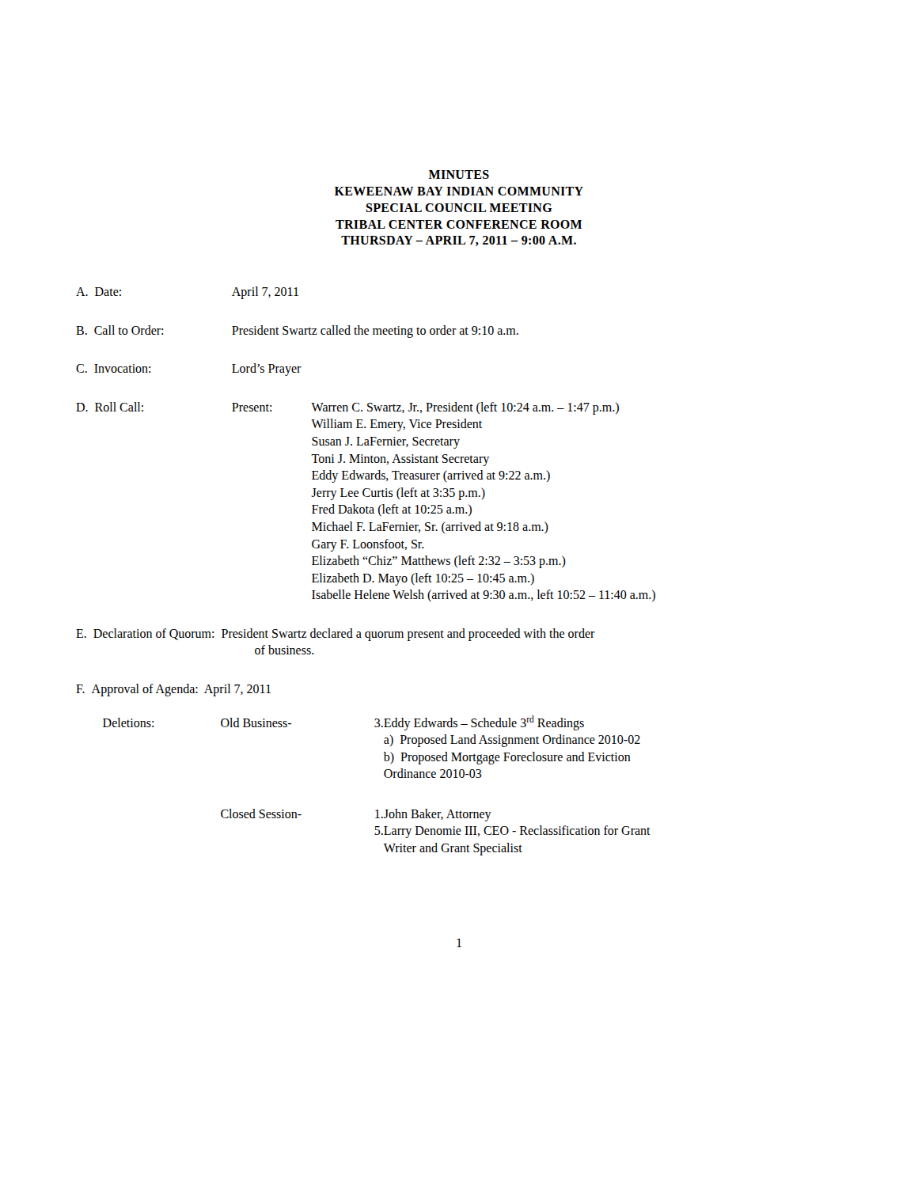MINUTES
KEWEENAW BAY INDIAN COMMUNITY
SPECIAL COUNCIL MEETING
TRIBAL CENTER CONFERENCE ROOM
THURSDAY – APRIL 7, 2011 – 9:00 A.M.
| A. Date: | April 7, 2011 |
| B. Call to Order: | President Swartz called the meeting to order at 9:10 a.m. |
| C. Invocation: | Lord’s Prayer |
| D. Roll Call: | Present: | Warren C. Swartz, Jr., President (left 10:24 a.m. – 1:47 p.m.) William E. Emery, Vice President Susan J. LaFernier, Secretary Toni J. Minton, Assistant Secretary Eddy Edwards, Treasurer (arrived at 9:22 a.m.) Jerry Lee Curtis (left at 3:35 p.m.) Fred Dakota (left at 10:25 a.m.) Michael F. LaFernier, Sr. (arrived at 9:18 a.m.) Gary F. Loonsfoot, Sr. Elizabeth “Chiz” Matthews (left 2:32 – 3:53 p.m.) Elizabeth D. Mayo (left 10:25 – 10:45 a.m.) Isabelle Helene Welsh (arrived at 9:30 a.m., left 10:52 – 11:40 a.m.) |
| E. Declaration of Quorum: President Swartz declared a quorum present and proceeded with the order of business. |
| F. Approval of Agenda: April 7, 2011 / Deletions: / Old Business- / 3. / Eddy Edwards – Schedule 3 rd Readings / / / / / a) Proposed Land Assignment Ordinance 2010-02 / / / / / b) Proposed Mortgage Foreclosure and Eviction / / / / / Ordinance 2010-03 / / / Closed Session- / 1. / John Baker, Attorney / / / / 5. / Larry Denomie III, CEO - Reclassification for Grant / / / / / Writer and Grant Specialist / |
1